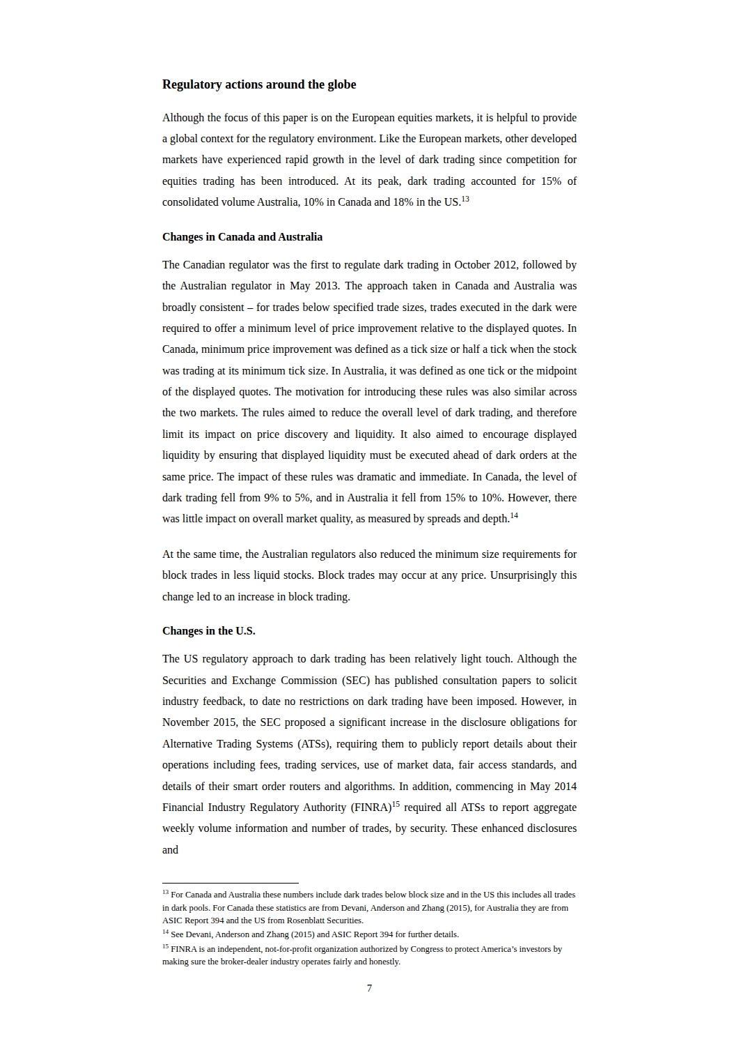Regulatory actions around the globe
Although the focus of this paper is on the European equities markets, it is helpful to provide a global context for the regulatory environment. Like the European markets, other developed markets have experienced rapid growth in the level of dark trading since competition for equities trading has been introduced. At its peak, dark trading accounted for 15% of consolidated volume Australia, 10% in Canada and 18% in the US.13
Changes in Canada and Australia
The Canadian regulator was the first to regulate dark trading in October 2012, followed by the Australian regulator in May 2013. The approach taken in Canada and Australia was broadly consistent – for trades below specified trade sizes, trades executed in the dark were required to offer a minimum level of price improvement relative to the displayed quotes. In Canada, minimum price improvement was defined as a tick size or half a tick when the stock was trading at its minimum tick size. In Australia, it was defined as one tick or the midpoint of the displayed quotes. The motivation for introducing these rules was also similar across the two markets. The rules aimed to reduce the overall level of dark trading, and therefore limit its impact on price discovery and liquidity. It also aimed to encourage displayed liquidity by ensuring that displayed liquidity must be executed ahead of dark orders at the same price. The impact of these rules was dramatic and immediate. In Canada, the level of dark trading fell from 9% to 5%, and in Australia it fell from 15% to 10%. However, there was little impact on overall market quality, as measured by spreads and depth.14
At the same time, the Australian regulators also reduced the minimum size requirements for block trades in less liquid stocks. Block trades may occur at any price. Unsurprisingly this change led to an increase in block trading.
Changes in the U.S.
The US regulatory approach to dark trading has been relatively light touch. Although the Securities and Exchange Commission (SEC) has published consultation papers to solicit industry feedback, to date no restrictions on dark trading have been imposed. However, in November 2015, the SEC proposed a significant increase in the disclosure obligations for Alternative Trading Systems (ATSs), requiring them to publicly report details about their operations including fees, trading services, use of market data, fair access standards, and details of their smart order routers and algorithms. In addition, commencing in May 2014 Financial Industry Regulatory Authority (FINRA)15 required all ATSs to report aggregate weekly volume information and number of trades, by security. These enhanced disclosures and
13 For Canada and Australia these numbers include dark trades below block size and in the US this includes all trades in dark pools. For Canada these statistics are from Devani, Anderson and Zhang (2015), for Australia they are from ASIC Report 394 and the US from Rosenblatt Securities.
14 See Devani, Anderson and Zhang (2015) and ASIC Report 394 for further details.
15 FINRA is an independent, not-for-profit organization authorized by Congress to protect America’s investors by making sure the broker-dealer industry operates fairly and honestly.
7